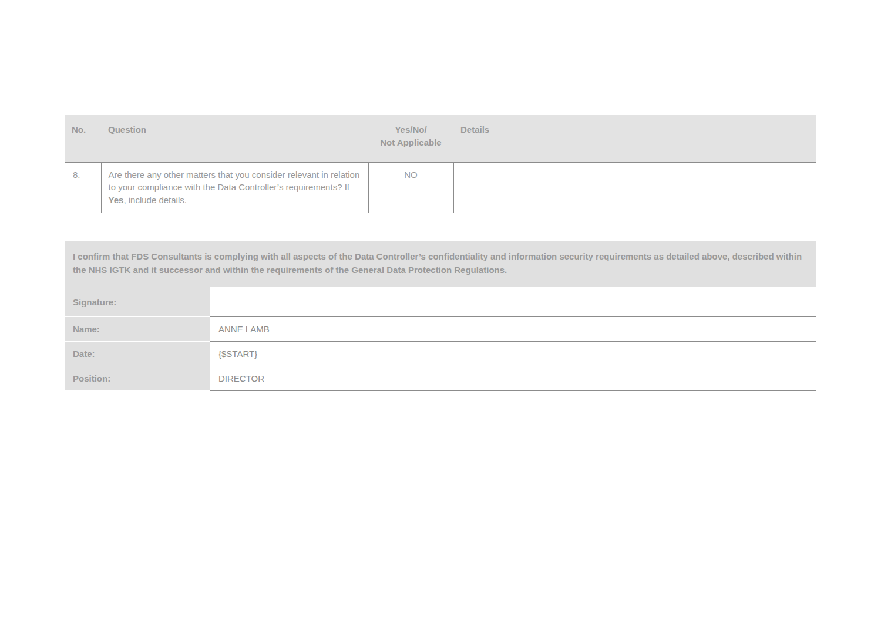| No. | Question | Yes/No/ Not Applicable | Details |
| --- | --- | --- | --- |
| 8. | Are there any other matters that you consider relevant in relation to your compliance with the Data Controller’s requirements? If Yes , include details. | NO | |
I confirm that FDS Consultants is complying with all aspects of the Data Controller’s confidentiality and information security requirements as detailed above, described within the NHS IGTK and it successor and within the requirements of the General Data Protection Regulations.
| Signature: | |
| Name: | ANNE LAMB |
| Date: | {$START} |
| Position: | DIRECTOR |